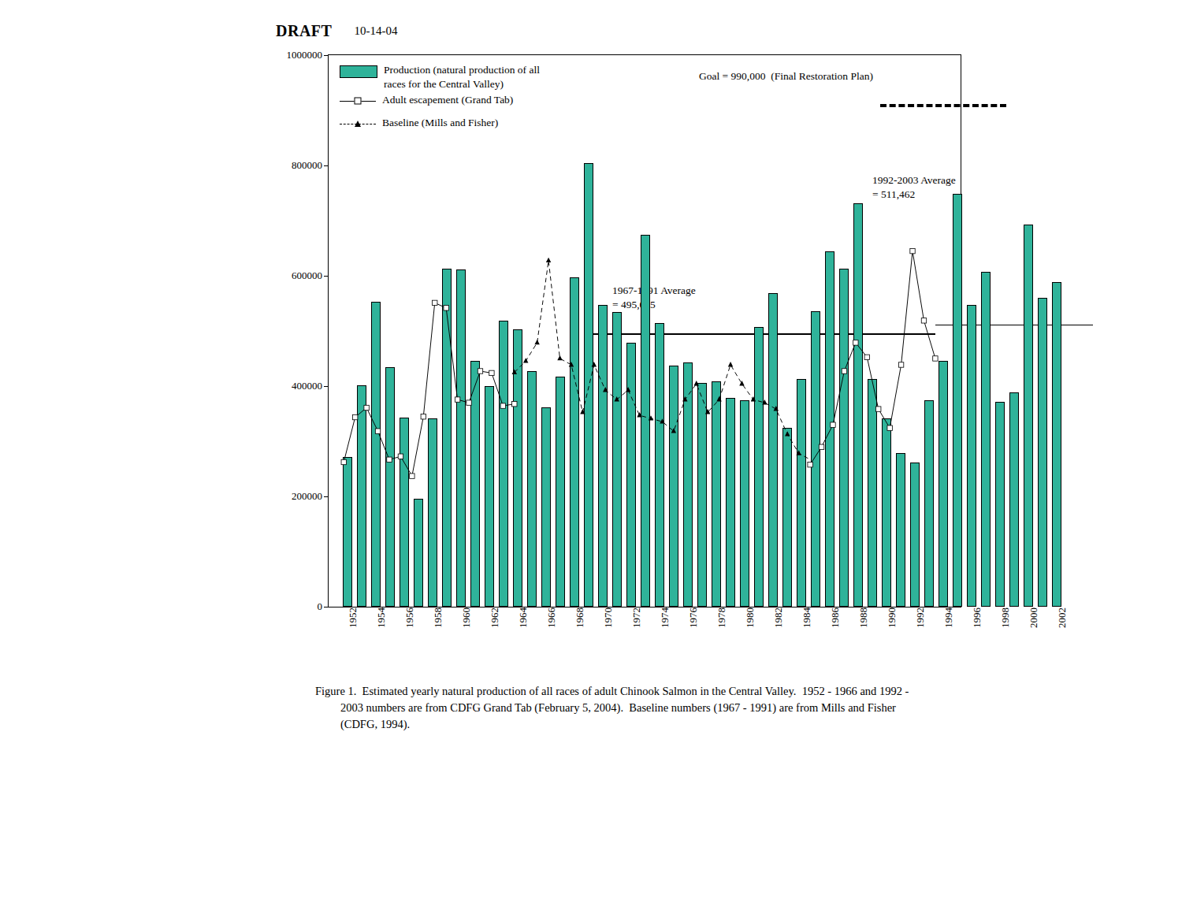DRAFT 10-14-04
Estimated number of all races of adult Chinook
0
200000
400000
600000
800000
1000000
Production (natural production of all
races for the Central Valley)
Adult escapement (Grand Tab)
Baseline (Mills and Fisher)
Goal = 990,000 (Final Restoration Plan)
1992-2003 Average
= 511,462
1967-1991 Average
= 495,095
1952
1954
1956
1958
1960
1962
1964
1966
1968
1970
1972
1974
1976
1978
1980
1982
1984
1986
1988
1990
1992
1994
1996
1998
2000
2002
Figure 1. Estimated yearly natural production of all races of adult Chinook Salmon in the Central Valley. 1952 - 1966 and 1992 - 2003 numbers are from CDFG Grand Tab (February 5, 2004). Baseline numbers (1967 - 1991) are from Mills and Fisher (CDFG, 1994).